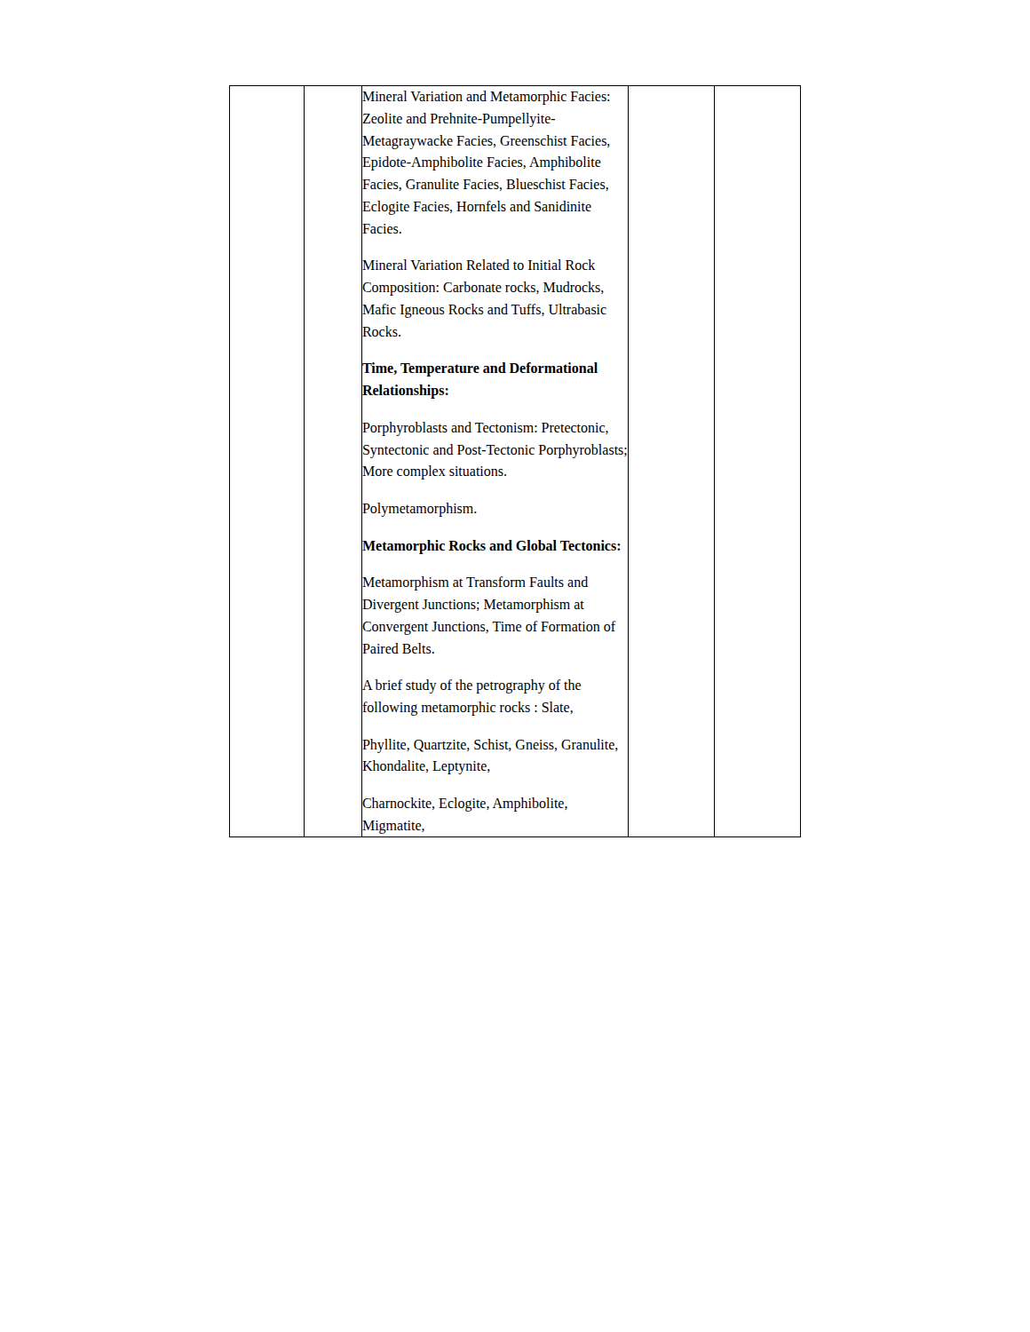| | | Mineral Variation and Metamorphic Facies: Zeolite and Prehnite-Pumpellyite-Metagraywacke Facies, Greenschist Facies, Epidote-Amphibolite Facies, Amphibolite Facies, Granulite Facies, Blueschist Facies, Eclogite Facies, Hornfels and Sanidinite Facies. Mineral Variation Related to Initial Rock Composition: Carbonate rocks, Mudrocks, Mafic Igneous Rocks and Tuffs, Ultrabasic Rocks. Time, Temperature and Deformational Relationships: Porphyroblasts and Tectonism: Pretectonic, Syntectonic and Post-Tectonic Porphyroblasts; More complex situations. Polymetamorphism. Metamorphic Rocks and Global Tectonics: Metamorphism at Transform Faults and Divergent Junctions; Metamorphism at Convergent Junctions, Time of Formation of Paired Belts. A brief study of the petrography of the following metamorphic rocks : Slate, Phyllite, Quartzite, Schist, Gneiss, Granulite, Khondalite, Leptynite, Charnockite, Eclogite, Amphibolite, Migmatite, | | |